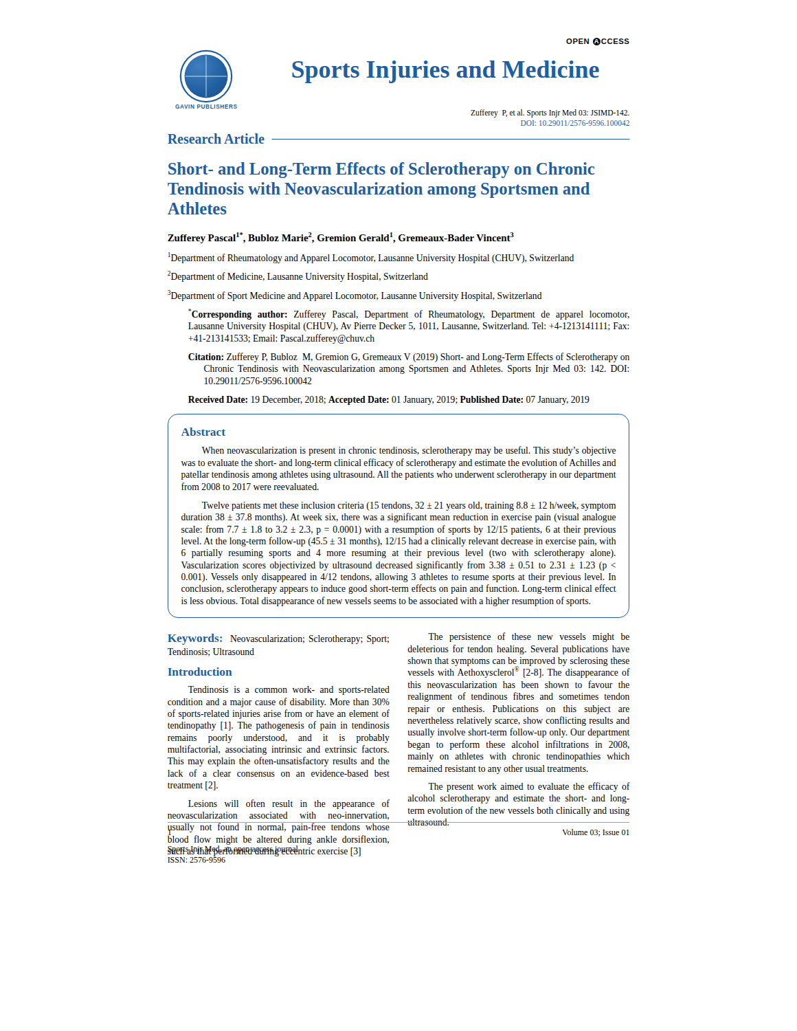OPEN ACCESS
GAVIN PUBLISHERS
Sports Injuries and Medicine
Zufferey P, et al. Sports Injr Med 03: JSIMD-142.
DOI: 10.29011/2576-9596.100042
Research Article
Short- and Long-Term Effects of Sclerotherapy on Chronic Tendinosis with Neovascularization among Sportsmen and Athletes
Zufferey Pascal1*, Bubloz Marie2, Gremion Gerald1, Gremeaux-Bader Vincent3
1Department of Rheumatology and Apparel Locomotor, Lausanne University Hospital (CHUV), Switzerland
2Department of Medicine, Lausanne University Hospital, Switzerland
3Department of Sport Medicine and Apparel Locomotor, Lausanne University Hospital, Switzerland
*Corresponding author: Zufferey Pascal, Department of Rheumatology, Department de apparel locomotor, Lausanne University Hospital (CHUV), Av Pierre Decker 5, 1011, Lausanne, Switzerland. Tel: +4-1213141111; Fax: +41-213141533; Email: Pascal.zufferey@chuv.ch
Citation: Zufferey P, Bubloz M, Gremion G, Gremeaux V (2019) Short- and Long-Term Effects of Sclerotherapy on Chronic Tendinosis with Neovascularization among Sportsmen and Athletes. Sports Injr Med 03: 142. DOI: 10.29011/2576-9596.100042
Received Date: 19 December, 2018; Accepted Date: 01 January, 2019; Published Date: 07 January, 2019
Abstract
When neovascularization is present in chronic tendinosis, sclerotherapy may be useful. This study’s objective was to evaluate the short- and long-term clinical efficacy of sclerotherapy and estimate the evolution of Achilles and patellar tendinosis among athletes using ultrasound. All the patients who underwent sclerotherapy in our department from 2008 to 2017 were reevaluated.
Twelve patients met these inclusion criteria (15 tendons, 32 ± 21 years old, training 8.8 ± 12 h/week, symptom duration 38 ± 37.8 months). At week six, there was a significant mean reduction in exercise pain (visual analogue scale: from 7.7 ± 1.8 to 3.2 ± 2.3, p = 0.0001) with a resumption of sports by 12/15 patients, 6 at their previous level. At the long-term follow-up (45.5 ± 31 months), 12/15 had a clinically relevant decrease in exercise pain, with 6 partially resuming sports and 4 more resuming at their previous level (two with sclerotherapy alone). Vascularization scores objectivized by ultrasound decreased significantly from 3.38 ± 0.51 to 2.31 ± 1.23 (p < 0.001). Vessels only disappeared in 4/12 tendons, allowing 3 athletes to resume sports at their previous level. In conclusion, sclerotherapy appears to induce good short-term effects on pain and function. Long-term clinical effect is less obvious. Total disappearance of new vessels seems to be associated with a higher resumption of sports.
Keywords: Neovascularization; Sclerotherapy; Sport; Tendinosis; Ultrasound
Introduction
Tendinosis is a common work- and sports-related condition and a major cause of disability. More than 30% of sports-related injuries arise from or have an element of tendinopathy [1]. The pathogenesis of pain in tendinosis remains poorly understood, and it is probably multifactorial, associating intrinsic and extrinsic factors. This may explain the often-unsatisfactory results and the lack of a clear consensus on an evidence-based best treatment [2].
Lesions will often result in the appearance of neovascularization associated with neo-innervation, usually not found in normal, pain-free tendons whose blood flow might be altered during ankle dorsiflexion, such as that performed during eccentric exercise [3]
The persistence of these new vessels might be deleterious for tendon healing. Several publications have shown that symptoms can be improved by sclerosing these vessels with Aethoxysclerol® [2-8]. The disappearance of this neovascularization has been shown to favour the realignment of tendinous fibres and sometimes tendon repair or enthesis. Publications on this subject are nevertheless relatively scarce, show conflicting results and usually involve short-term follow-up only. Our department began to perform these alcohol infiltrations in 2008, mainly on athletes with chronic tendinopathies which remained resistant to any other usual treatments.
The present work aimed to evaluate the efficacy of alcohol sclerotherapy and estimate the short- and long-term evolution of the new vessels both clinically and using ultrasound.
1
Volume 03; Issue 01
Sports Injr Med, an open access journal
ISSN: 2576-9596